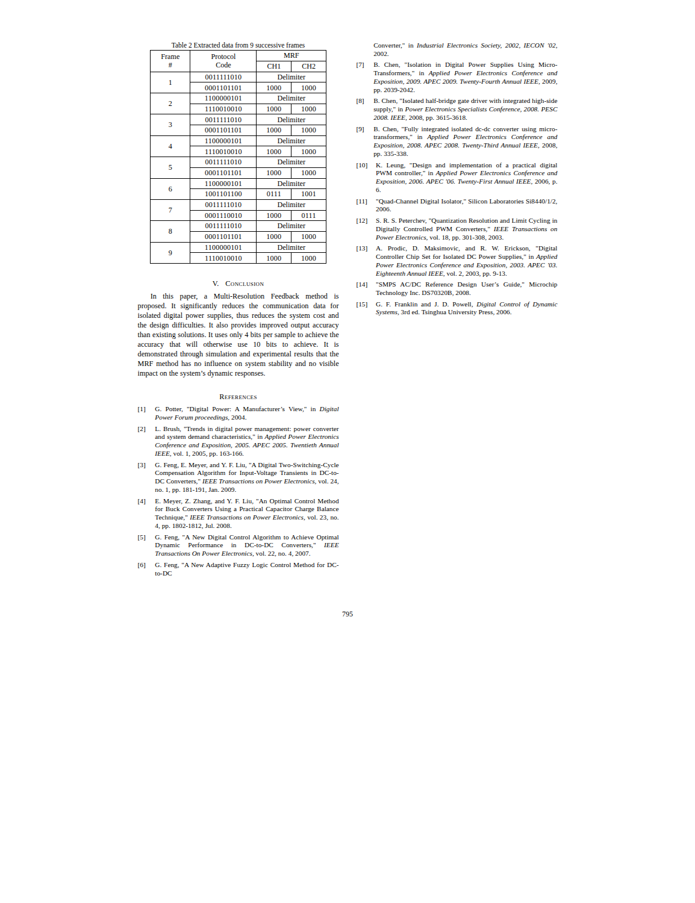Table 2 Extracted data from 9 successive frames
| Frame # | Protocol Code | MRF |
| --- | --- | --- |
| CH1 | CH2 |
| 1 | 0011111010 | Delimiter |
| 0001101101 | 1000 | 1000 |
| 2 | 1100000101 | Delimiter |
| 1110010010 | 1000 | 1000 |
| 3 | 0011111010 | Delimiter |
| 0001101101 | 1000 | 1000 |
| 4 | 1100000101 | Delimiter |
| 1110010010 | 1000 | 1000 |
| 5 | 0011111010 | Delimiter |
| 0001101101 | 1000 | 1000 |
| 6 | 1100000101 | Delimiter |
| 1001101100 | 0111 | 1001 |
| 7 | 0011111010 | Delimiter |
| 0001110010 | 1000 | 0111 |
| 8 | 0011111010 | Delimiter |
| 0001101101 | 1000 | 1000 |
| 9 | 1100000101 | Delimiter |
| 1110010010 | 1000 | 1000 |
V. Conclusion
In this paper, a Multi-Resolution Feedback method is proposed. It significantly reduces the communication data for isolated digital power supplies, thus reduces the system cost and the design difficulties. It also provides improved output accuracy than existing solutions. It uses only 4 bits per sample to achieve the accuracy that will otherwise use 10 bits to achieve. It is demonstrated through simulation and experimental results that the MRF method has no influence on system stability and no visible impact on the system’s dynamic responses.
References
[1] G. Potter, "Digital Power: A Manufacturer’s View," in Digital Power Forum proceedings, 2004.
[2] L. Brush, "Trends in digital power management: power converter and system demand characteristics," in Applied Power Electronics Conference and Exposition, 2005. APEC 2005. Twentieth Annual IEEE, vol. 1, 2005, pp. 163-166.
[3] G. Feng, E. Meyer, and Y. F. Liu, "A Digital Two-Switching-Cycle Compensation Algorithm for Input-Voltage Transients in DC-to-DC Converters," IEEE Transactions on Power Electronics, vol. 24, no. 1, pp. 181-191, Jan. 2009.
[4] E. Meyer, Z. Zhang, and Y. F. Liu, "An Optimal Control Method for Buck Converters Using a Practical Capacitor Charge Balance Technique," IEEE Transactions on Power Electronics, vol. 23, no. 4, pp. 1802-1812, Jul. 2008.
[5] G. Feng, "A New Digital Control Algorithm to Achieve Optimal Dynamic Performance in DC-to-DC Converters," IEEE Transactions On Power Electronics, vol. 22, no. 4, 2007.
[6] G. Feng, "A New Adaptive Fuzzy Logic Control Method for DC-to-DC
Converter," in Industrial Electronics Society, 2002, IECON '02, 2002.
[7] B. Chen, "Isolation in Digital Power Supplies Using Micro-Transformers," in Applied Power Electronics Conference and Exposition, 2009. APEC 2009. Twenty-Fourth Annual IEEE, 2009, pp. 2039-2042.
[8] B. Chen, "Isolated half-bridge gate driver with integrated high-side supply," in Power Electronics Specialists Conference, 2008. PESC 2008. IEEE, 2008, pp. 3615-3618.
[9] B. Chen, "Fully integrated isolated dc-dc converter using micro-transformers," in Applied Power Electronics Conference and Exposition, 2008. APEC 2008. Twenty-Third Annual IEEE, 2008, pp. 335-338.
[10] K. Leung, "Design and implementation of a practical digital PWM controller," in Applied Power Electronics Conference and Exposition, 2006. APEC '06. Twenty-First Annual IEEE, 2006, p. 6.
[11]"Quad-Channel Digital Isolator," Silicon Laboratories Si8440/1/2, 2006.
[12] S. R. S. Peterchev, "Quantization Resolution and Limit Cycling in Digitally Controlled PWM Converters," IEEE Transactions on Power Electronics, vol. 18, pp. 301-308, 2003.
[13] A. Prodic, D. Maksimovic, and R. W. Erickson, "Digital Controller Chip Set for Isolated DC Power Supplies," in Applied Power Electronics Conference and Exposition, 2003. APEC '03. Eighteenth Annual IEEE, vol. 2, 2003, pp. 9-13.
[14]"SMPS AC/DC Reference Design User’s Guide," Microchip Technology Inc. DS70320B, 2008.
[15] G. F. Franklin and J. D. Powell, Digital Control of Dynamic Systems, 3rd ed. Tsinghua University Press, 2006.
795